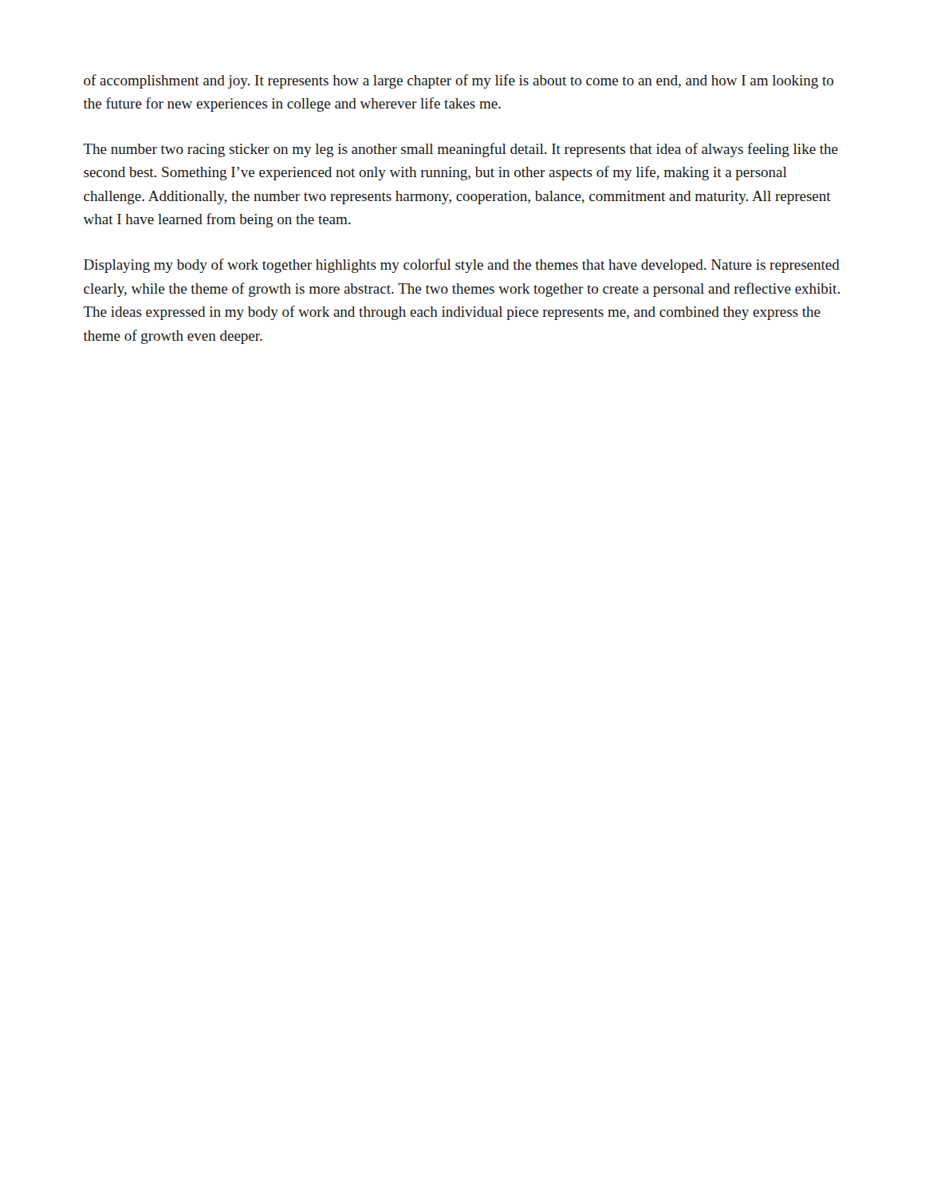of accomplishment and joy. It represents how a large chapter of my life is about to come to an end, and how I am looking to the future for new experiences in college and wherever life takes me.
The number two racing sticker on my leg is another small meaningful detail. It represents that idea of always feeling like the second best. Something I’ve experienced not only with running, but in other aspects of my life, making it a personal challenge. Additionally, the number two represents harmony, cooperation, balance, commitment and maturity. All represent what I have learned from being on the team.
Displaying my body of work together highlights my colorful style and the themes that have developed. Nature is represented clearly, while the theme of growth is more abstract. The two themes work together to create a personal and reflective exhibit. The ideas expressed in my body of work and through each individual piece represents me, and combined they express the theme of growth even deeper.